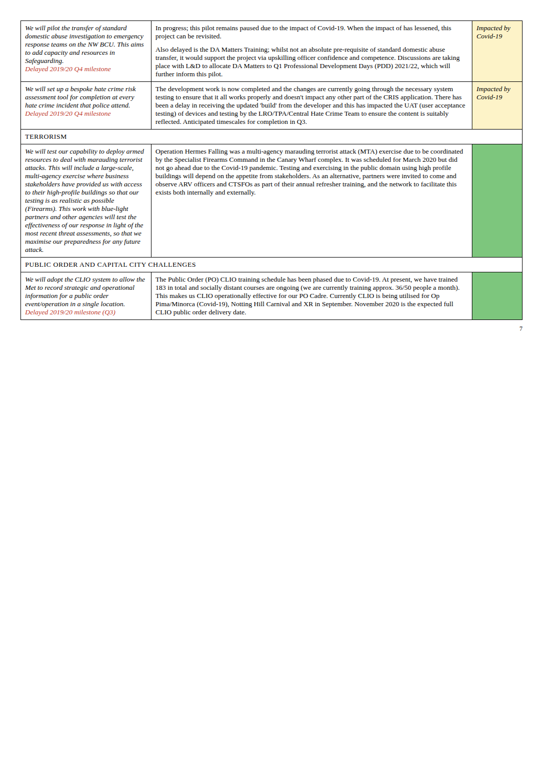| We will pilot the transfer of standard domestic abuse investigation to emergency response teams on the NW BCU. This aims to add capacity and resources in Safeguarding. Delayed 2019/20 Q4 milestone | In progress; this pilot remains paused due to the impact of Covid-19. When the impact of has lessened, this project can be revisited. Also delayed is the DA Matters Training; whilst not an absolute pre-requisite of standard domestic abuse transfer, it would support the project via upskilling officer confidence and competence. Discussions are taking place with L&D to allocate DA Matters to Q1 Professional Development Days (PDD) 2021/22, which will further inform this pilot. | Impacted by Covid-19 |
| We will set up a bespoke hate crime risk assessment tool for completion at every hate crime incident that police attend. Delayed 2019/20 Q4 milestone | The development work is now completed and the changes are currently going through the necessary system testing to ensure that it all works properly and doesn't impact any other part of the CRIS application. There has been a delay in receiving the updated 'build' from the developer and this has impacted the UAT (user acceptance testing) of devices and testing by the LRO/TPA/Central Hate Crime Team to ensure the content is suitably reflected. Anticipated timescales for completion in Q3. | Impacted by Covid-19 |
| TERRORISM |
| We will test our capability to deploy armed resources to deal with marauding terrorist attacks. This will include a large-scale, multi-agency exercise where business stakeholders have provided us with access to their high-profile buildings so that our testing is as realistic as possible (Firearms). This work with blue-light partners and other agencies will test the effectiveness of our response in light of the most recent threat assessments, so that we maximise our preparedness for any future attack. | Operation Hermes Falling was a multi-agency marauding terrorist attack (MTA) exercise due to be coordinated by the Specialist Firearms Command in the Canary Wharf complex. It was scheduled for March 2020 but did not go ahead due to the Covid-19 pandemic. Testing and exercising in the public domain using high profile buildings will depend on the appetite from stakeholders. As an alternative, partners were invited to come and observe ARV officers and CTSFOs as part of their annual refresher training, and the network to facilitate this exists both internally and externally. | |
| PUBLIC ORDER AND CAPITAL CITY CHALLENGES |
| We will adopt the CLIO system to allow the Met to record strategic and operational information for a public order event/operation in a single location. Delayed 2019/20 milestone (Q3) | The Public Order (PO) CLIO training schedule has been phased due to Covid-19. At present, we have trained 183 in total and socially distant courses are ongoing (we are currently training approx. 36/50 people a month). This makes us CLIO operationally effective for our PO Cadre. Currently CLIO is being utilised for Op Pima/Minorca (Covid-19), Notting Hill Carnival and XR in September. November 2020 is the expected full CLIO public order delivery date. | |
7